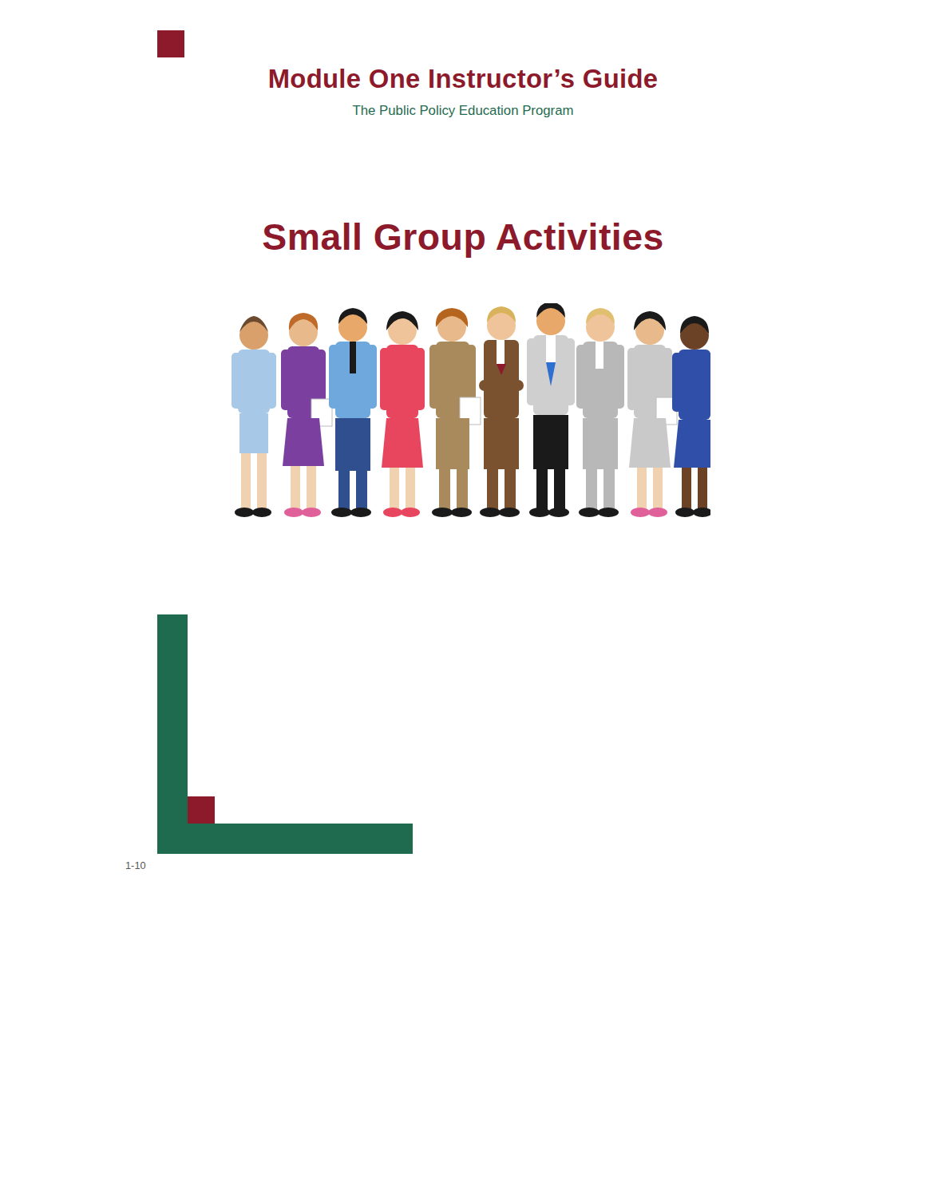Module One Instructor’s Guide
The Public Policy Education Program
Small Group Activities
Illustration of a group of ten people standing together A stylized clip-art style drawing of a diverse group of men and women in business attire standing side by side; several hold sheets of paper.
1-10